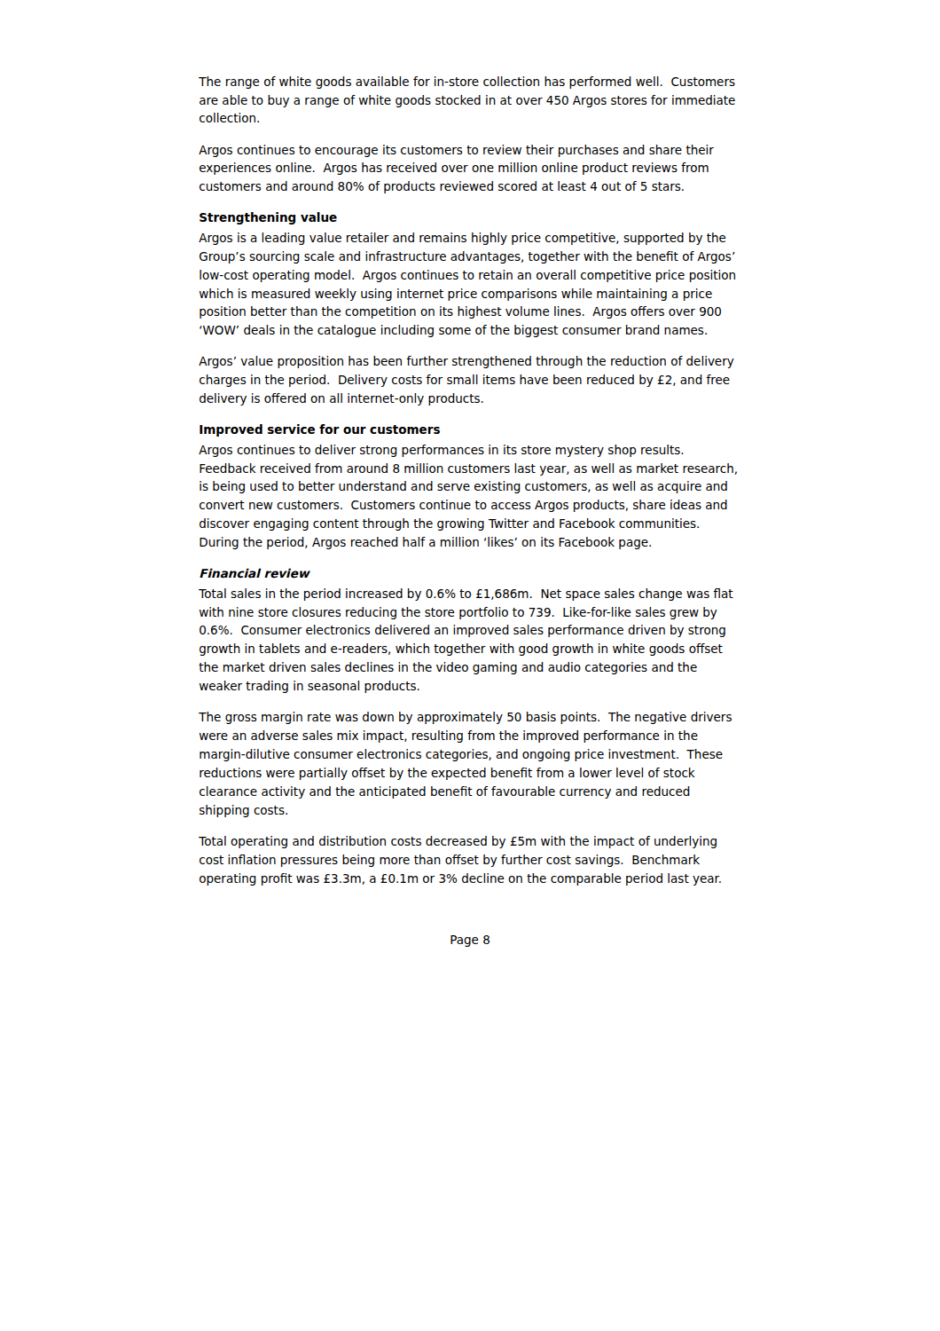The range of white goods available for in-store collection has performed well. Customers are able to buy a range of white goods stocked in at over 450 Argos stores for immediate collection.
Argos continues to encourage its customers to review their purchases and share their experiences online. Argos has received over one million online product reviews from customers and around 80% of products reviewed scored at least 4 out of 5 stars.
Strengthening value
Argos is a leading value retailer and remains highly price competitive, supported by the Group’s sourcing scale and infrastructure advantages, together with the benefit of Argos’ low-cost operating model. Argos continues to retain an overall competitive price position which is measured weekly using internet price comparisons while maintaining a price position better than the competition on its highest volume lines. Argos offers over 900 ‘WOW’ deals in the catalogue including some of the biggest consumer brand names.
Argos’ value proposition has been further strengthened through the reduction of delivery charges in the period. Delivery costs for small items have been reduced by £2, and free delivery is offered on all internet-only products.
Improved service for our customers
Argos continues to deliver strong performances in its store mystery shop results. Feedback received from around 8 million customers last year, as well as market research, is being used to better understand and serve existing customers, as well as acquire and convert new customers. Customers continue to access Argos products, share ideas and discover engaging content through the growing Twitter and Facebook communities. During the period, Argos reached half a million ‘likes’ on its Facebook page.
Financial review
Total sales in the period increased by 0.6% to £1,686m. Net space sales change was flat with nine store closures reducing the store portfolio to 739. Like-for-like sales grew by 0.6%. Consumer electronics delivered an improved sales performance driven by strong growth in tablets and e-readers, which together with good growth in white goods offset the market driven sales declines in the video gaming and audio categories and the weaker trading in seasonal products.
The gross margin rate was down by approximately 50 basis points. The negative drivers were an adverse sales mix impact, resulting from the improved performance in the margin-dilutive consumer electronics categories, and ongoing price investment. These reductions were partially offset by the expected benefit from a lower level of stock clearance activity and the anticipated benefit of favourable currency and reduced shipping costs.
Total operating and distribution costs decreased by £5m with the impact of underlying cost inflation pressures being more than offset by further cost savings. Benchmark operating profit was £3.3m, a £0.1m or 3% decline on the comparable period last year.
Page 8